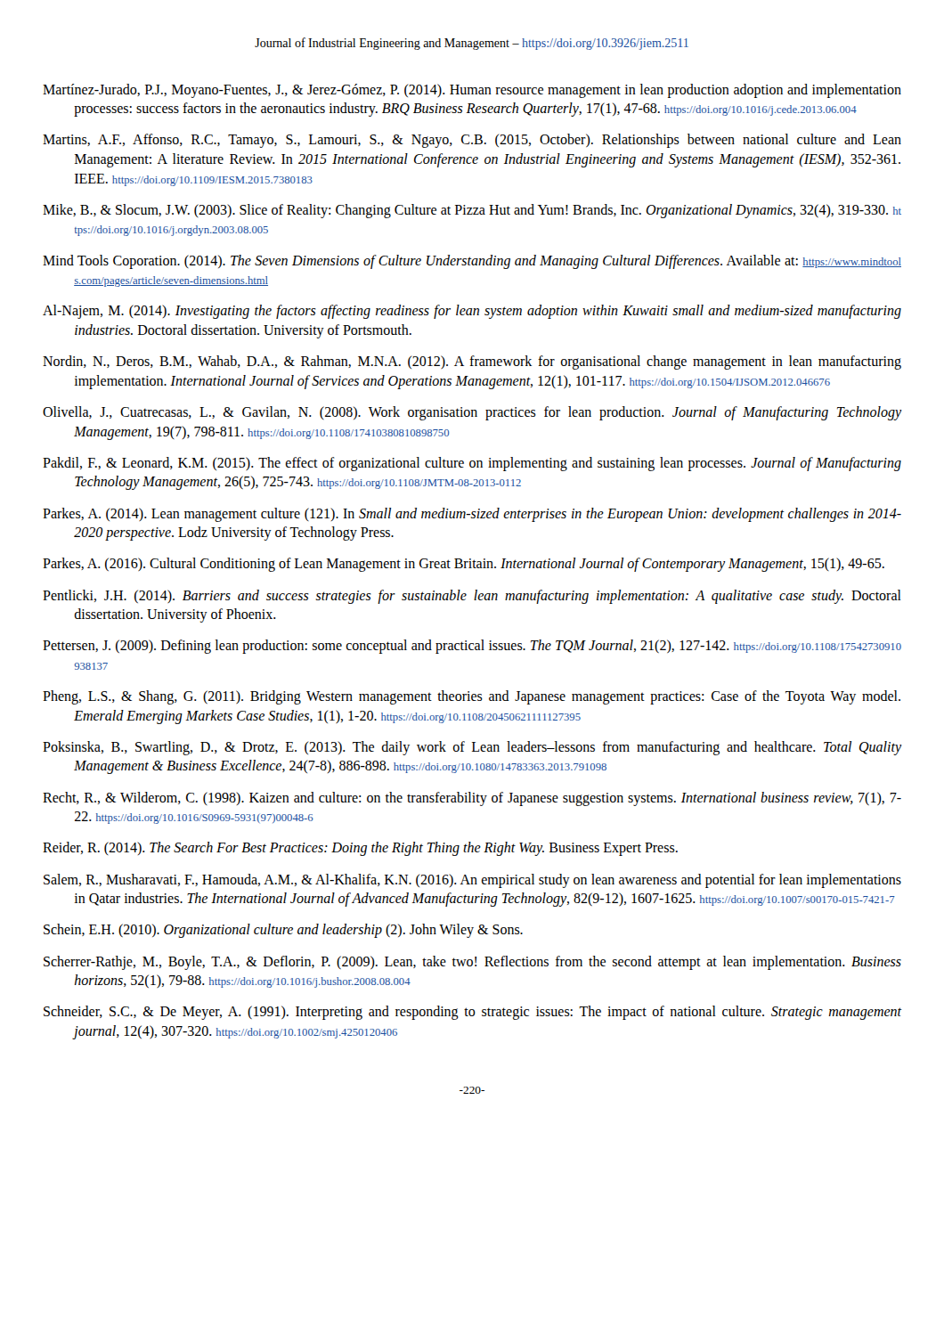Journal of Industrial Engineering and Management – https://doi.org/10.3926/jiem.2511
Martínez-Jurado, P.J., Moyano-Fuentes, J., & Jerez-Gómez, P. (2014). Human resource management in lean production adoption and implementation processes: success factors in the aeronautics industry. BRQ Business Research Quarterly, 17(1), 47-68. https://doi.org/10.1016/j.cede.2013.06.004
Martins, A.F., Affonso, R.C., Tamayo, S., Lamouri, S., & Ngayo, C.B. (2015, October). Relationships between national culture and Lean Management: A literature Review. In 2015 International Conference on Industrial Engineering and Systems Management (IESM), 352-361. IEEE. https://doi.org/10.1109/IESM.2015.7380183
Mike, B., & Slocum, J.W. (2003). Slice of Reality: Changing Culture at Pizza Hut and Yum! Brands, Inc. Organizational Dynamics, 32(4), 319-330. https://doi.org/10.1016/j.orgdyn.2003.08.005
Mind Tools Coporation. (2014). The Seven Dimensions of Culture Understanding and Managing Cultural Differences. Available at: https://www.mindtools.com/pages/article/seven-dimensions.html
Al-Najem, M. (2014). Investigating the factors affecting readiness for lean system adoption within Kuwaiti small and medium-sized manufacturing industries. Doctoral dissertation. University of Portsmouth.
Nordin, N., Deros, B.M., Wahab, D.A., & Rahman, M.N.A. (2012). A framework for organisational change management in lean manufacturing implementation. International Journal of Services and Operations Management, 12(1), 101-117. https://doi.org/10.1504/IJSOM.2012.046676
Olivella, J., Cuatrecasas, L., & Gavilan, N. (2008). Work organisation practices for lean production. Journal of Manufacturing Technology Management, 19(7), 798-811. https://doi.org/10.1108/17410380810898750
Pakdil, F., & Leonard, K.M. (2015). The effect of organizational culture on implementing and sustaining lean processes. Journal of Manufacturing Technology Management, 26(5), 725-743. https://doi.org/10.1108/JMTM-08-2013-0112
Parkes, A. (2014). Lean management culture (121). In Small and medium-sized enterprises in the European Union: development challenges in 2014-2020 perspective. Lodz University of Technology Press.
Parkes, A. (2016). Cultural Conditioning of Lean Management in Great Britain. International Journal of Contemporary Management, 15(1), 49-65.
Pentlicki, J.H. (2014). Barriers and success strategies for sustainable lean manufacturing implementation: A qualitative case study. Doctoral dissertation. University of Phoenix.
Pettersen, J. (2009). Defining lean production: some conceptual and practical issues. The TQM Journal, 21(2), 127-142. https://doi.org/10.1108/17542730910938137
Pheng, L.S., & Shang, G. (2011). Bridging Western management theories and Japanese management practices: Case of the Toyota Way model. Emerald Emerging Markets Case Studies, 1(1), 1-20. https://doi.org/10.1108/20450621111127395
Poksinska, B., Swartling, D., & Drotz, E. (2013). The daily work of Lean leaders–lessons from manufacturing and healthcare. Total Quality Management & Business Excellence, 24(7-8), 886-898. https://doi.org/10.1080/14783363.2013.791098
Recht, R., & Wilderom, C. (1998). Kaizen and culture: on the transferability of Japanese suggestion systems. International business review, 7(1), 7-22. https://doi.org/10.1016/S0969-5931(97)00048-6
Reider, R. (2014). The Search For Best Practices: Doing the Right Thing the Right Way. Business Expert Press.
Salem, R., Musharavati, F., Hamouda, A.M., & Al-Khalifa, K.N. (2016). An empirical study on lean awareness and potential for lean implementations in Qatar industries. The International Journal of Advanced Manufacturing Technology, 82(9-12), 1607-1625. https://doi.org/10.1007/s00170-015-7421-7
Schein, E.H. (2010). Organizational culture and leadership (2). John Wiley & Sons.
Scherrer-Rathje, M., Boyle, T.A., & Deflorin, P. (2009). Lean, take two! Reflections from the second attempt at lean implementation. Business horizons, 52(1), 79-88. https://doi.org/10.1016/j.bushor.2008.08.004
Schneider, S.C., & De Meyer, A. (1991). Interpreting and responding to strategic issues: The impact of national culture. Strategic management journal, 12(4), 307-320. https://doi.org/10.1002/smj.4250120406
-220-